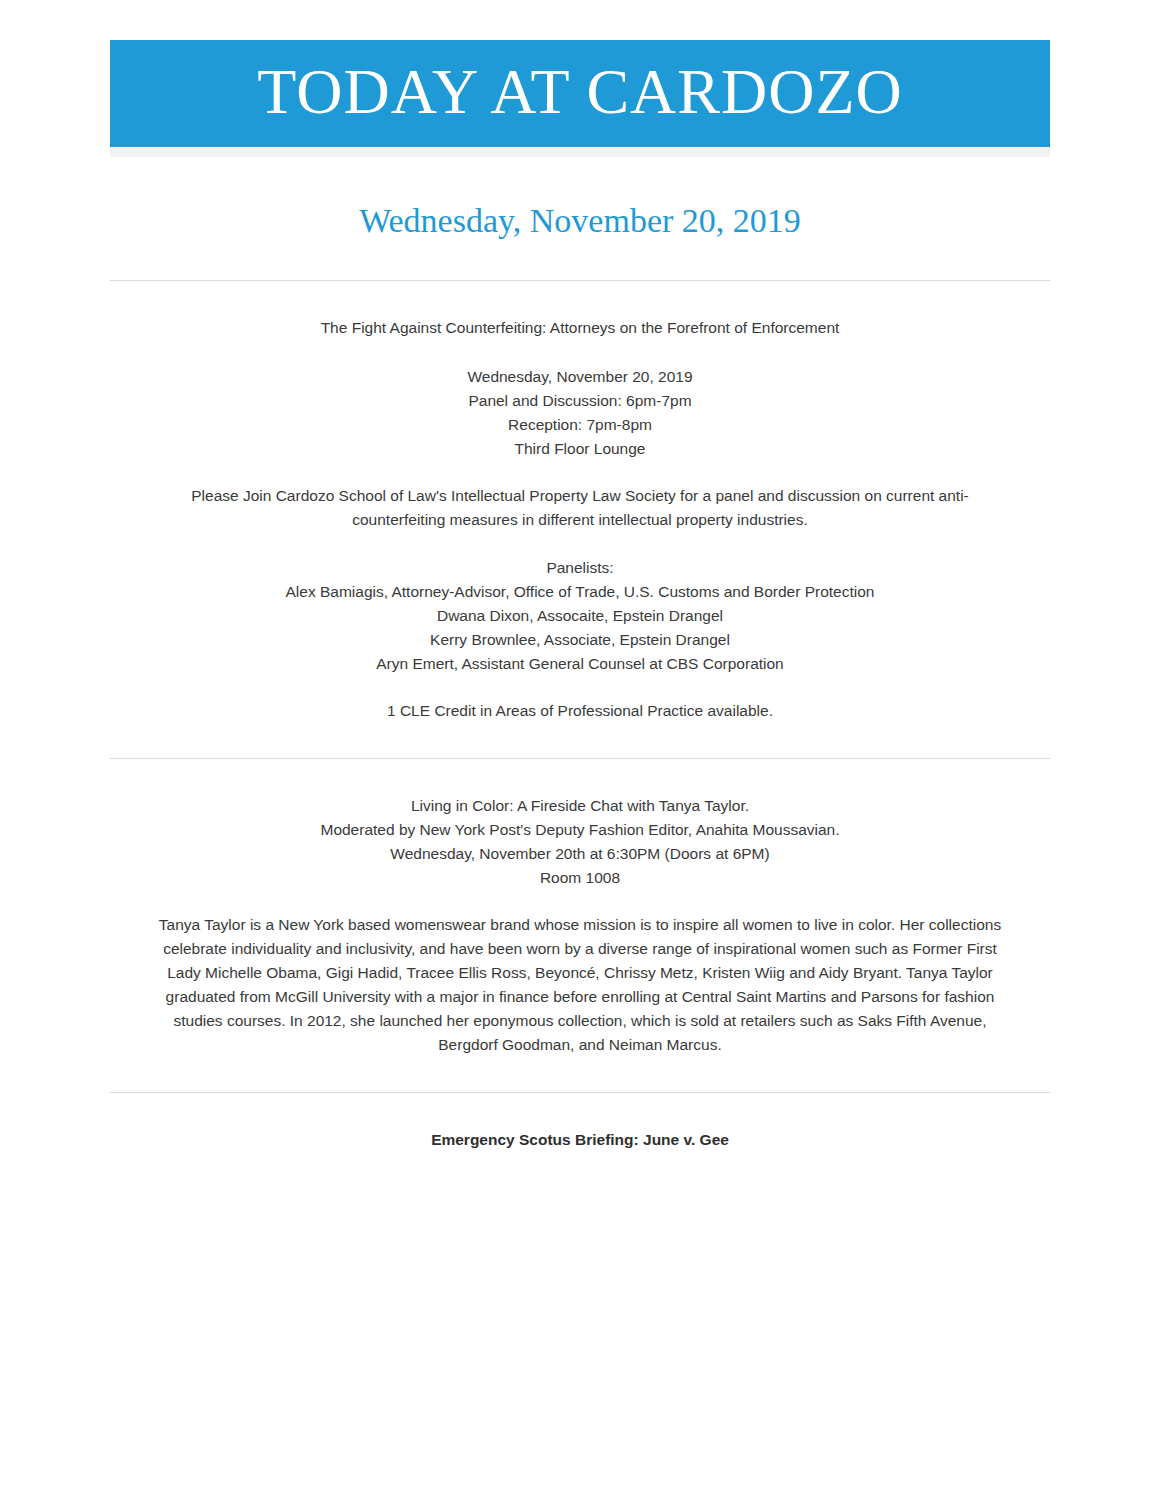TODAY AT CARDOZO
Wednesday, November 20, 2019
The Fight Against Counterfeiting: Attorneys on the Forefront of Enforcement
Wednesday, November 20, 2019
Panel and Discussion: 6pm-7pm
Reception: 7pm-8pm
Third Floor Lounge
Please Join Cardozo School of Law's Intellectual Property Law Society for a panel and discussion on current anti-counterfeiting measures in different intellectual property industries.
Panelists:
Alex Bamiagis, Attorney-Advisor, Office of Trade, U.S. Customs and Border Protection
Dwana Dixon, Assocaite, Epstein Drangel
Kerry Brownlee, Associate, Epstein Drangel
Aryn Emert, Assistant General Counsel at CBS Corporation
1 CLE Credit in Areas of Professional Practice available.
Living in Color: A Fireside Chat with Tanya Taylor.
Moderated by New York Post's Deputy Fashion Editor, Anahita Moussavian.
Wednesday, November 20th at 6:30PM (Doors at 6PM)
Room 1008
Tanya Taylor is a New York based womenswear brand whose mission is to inspire all women to live in color. Her collections celebrate individuality and inclusivity, and have been worn by a diverse range of inspirational women such as Former First Lady Michelle Obama, Gigi Hadid, Tracee Ellis Ross, Beyoncé, Chrissy Metz, Kristen Wiig and Aidy Bryant. Tanya Taylor graduated from McGill University with a major in finance before enrolling at Central Saint Martins and Parsons for fashion studies courses. In 2012, she launched her eponymous collection, which is sold at retailers such as Saks Fifth Avenue, Bergdorf Goodman, and Neiman Marcus.
Emergency Scotus Briefing: June v. Gee